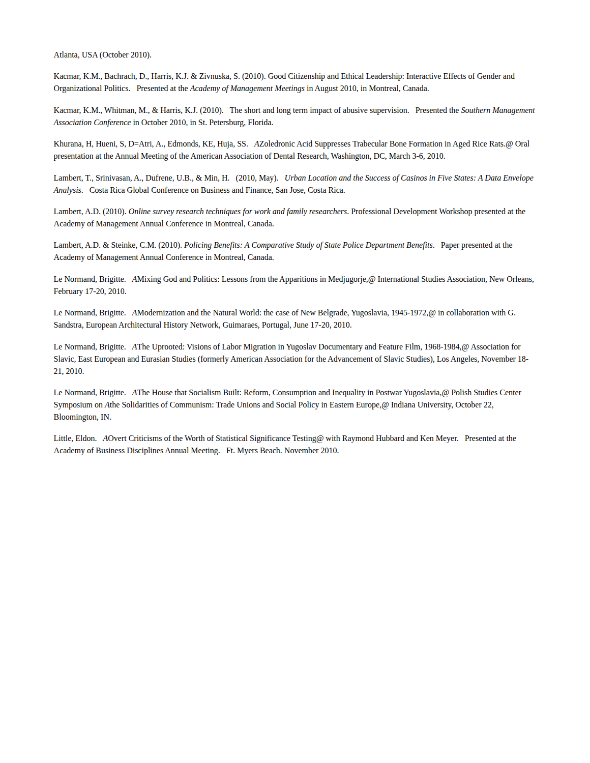Atlanta, USA (October 2010).
Kacmar, K.M., Bachrach, D., Harris, K.J. & Zivnuska, S. (2010). Good Citizenship and Ethical Leadership: Interactive Effects of Gender and Organizational Politics. Presented at the Academy of Management Meetings in August 2010, in Montreal, Canada.
Kacmar, K.M., Whitman, M., & Harris, K.J. (2010). The short and long term impact of abusive supervision. Presented the Southern Management Association Conference in October 2010, in St. Petersburg, Florida.
Khurana, H, Hueni, S, D=Atri, A., Edmonds, KE, Huja, SS. AZoledronic Acid Suppresses Trabecular Bone Formation in Aged Rice Rats.@ Oral presentation at the Annual Meeting of the American Association of Dental Research, Washington, DC, March 3-6, 2010.
Lambert, T., Srinivasan, A., Dufrene, U.B., & Min, H. (2010, May). Urban Location and the Success of Casinos in Five States: A Data Envelope Analysis. Costa Rica Global Conference on Business and Finance, San Jose, Costa Rica.
Lambert, A.D. (2010). Online survey research techniques for work and family researchers. Professional Development Workshop presented at the Academy of Management Annual Conference in Montreal, Canada.
Lambert, A.D. & Steinke, C.M. (2010). Policing Benefits: A Comparative Study of State Police Department Benefits. Paper presented at the Academy of Management Annual Conference in Montreal, Canada.
Le Normand, Brigitte. AMixing God and Politics: Lessons from the Apparitions in Medjugorje,@ International Studies Association, New Orleans, February 17-20, 2010.
Le Normand, Brigitte. AModernization and the Natural World: the case of New Belgrade, Yugoslavia, 1945-1972,@ in collaboration with G. Sandstra, European Architectural History Network, Guimaraes, Portugal, June 17-20, 2010.
Le Normand, Brigitte. AThe Uprooted: Visions of Labor Migration in Yugoslav Documentary and Feature Film, 1968-1984,@ Association for Slavic, East European and Eurasian Studies (formerly American Association for the Advancement of Slavic Studies), Los Angeles, November 18-21, 2010.
Le Normand, Brigitte. AThe House that Socialism Built: Reform, Consumption and Inequality in Postwar Yugoslavia,@ Polish Studies Center Symposium on Athe Solidarities of Communism: Trade Unions and Social Policy in Eastern Europe,@ Indiana University, October 22, Bloomington, IN.
Little, Eldon. AOvert Criticisms of the Worth of Statistical Significance Testing@ with Raymond Hubbard and Ken Meyer. Presented at the Academy of Business Disciplines Annual Meeting. Ft. Myers Beach. November 2010.